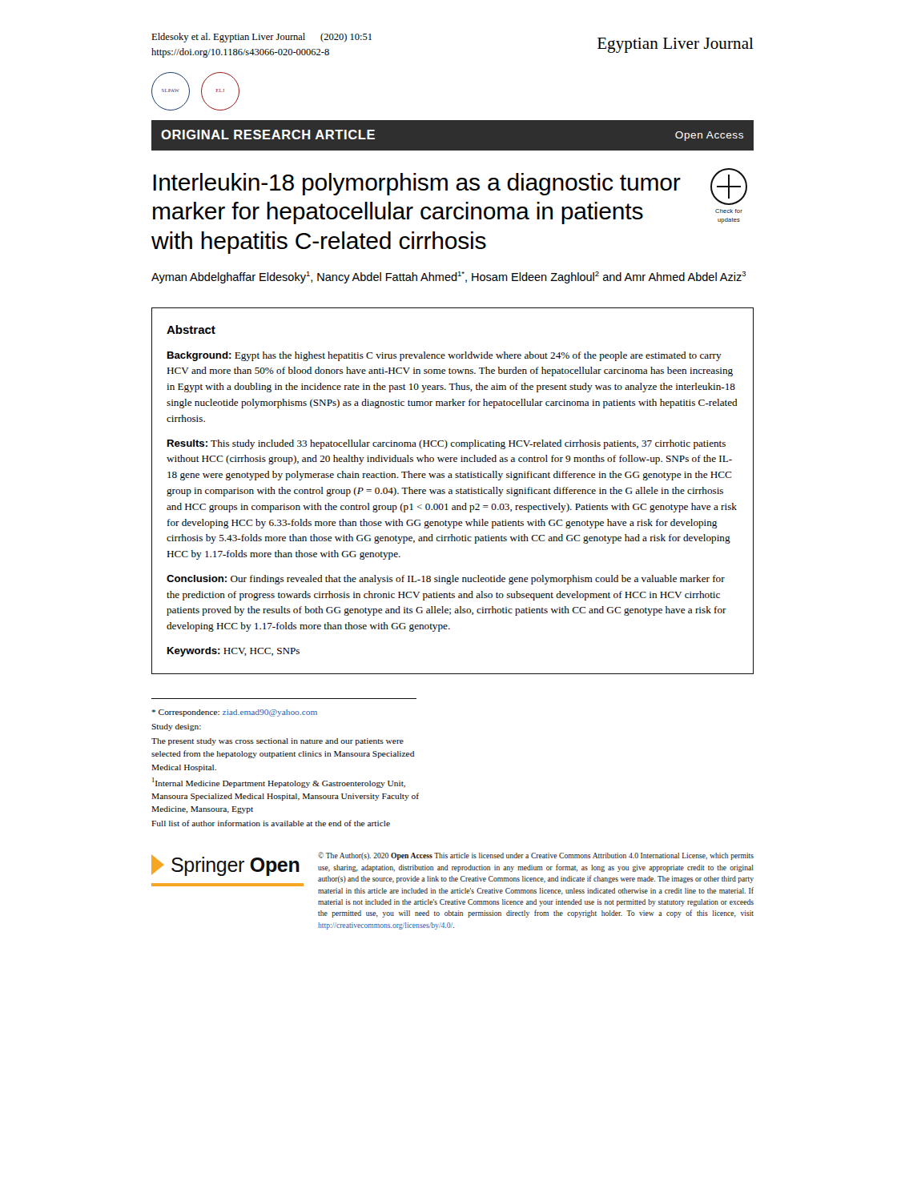Eldesoky et al. Egyptian Liver Journal (2020) 10:51
https://doi.org/10.1186/s43066-020-00062-8
Egyptian Liver Journal
SLPAW
ELJ
Original Research Article
Open Access
Interleukin-18 polymorphism as a diagnostic tumor marker for hepatocellular carcinoma in patients with hepatitis C-related cirrhosis
Check for
updates
Ayman Abdelghaffar Eldesoky1, Nancy Abdel Fattah Ahmed1*, Hosam Eldeen Zaghloul2 and Amr Ahmed Abdel Aziz3
Abstract
Background: Egypt has the highest hepatitis C virus prevalence worldwide where about 24% of the people are estimated to carry HCV and more than 50% of blood donors have anti-HCV in some towns. The burden of hepatocellular carcinoma has been increasing in Egypt with a doubling in the incidence rate in the past 10 years. Thus, the aim of the present study was to analyze the interleukin-18 single nucleotide polymorphisms (SNPs) as a diagnostic tumor marker for hepatocellular carcinoma in patients with hepatitis C-related cirrhosis.
Results: This study included 33 hepatocellular carcinoma (HCC) complicating HCV-related cirrhosis patients, 37 cirrhotic patients without HCC (cirrhosis group), and 20 healthy individuals who were included as a control for 9 months of follow-up. SNPs of the IL-18 gene were genotyped by polymerase chain reaction. There was a statistically significant difference in the GG genotype in the HCC group in comparison with the control group (P = 0.04). There was a statistically significant difference in the G allele in the cirrhosis and HCC groups in comparison with the control group (p1 < 0.001 and p2 = 0.03, respectively). Patients with GC genotype have a risk for developing HCC by 6.33-folds more than those with GG genotype while patients with GC genotype have a risk for developing cirrhosis by 5.43-folds more than those with GG genotype, and cirrhotic patients with CC and GC genotype had a risk for developing HCC by 1.17-folds more than those with GG genotype.
Conclusion: Our findings revealed that the analysis of IL-18 single nucleotide gene polymorphism could be a valuable marker for the prediction of progress towards cirrhosis in chronic HCV patients and also to subsequent development of HCC in HCV cirrhotic patients proved by the results of both GG genotype and its G allele; also, cirrhotic patients with CC and GC genotype have a risk for developing HCC by 1.17-folds more than those with GG genotype.
Keywords: HCV, HCC, SNPs
* Correspondence: ziad.emad90@yahoo.com
Study design:
The present study was cross sectional in nature and our patients were selected from the hepatology outpatient clinics in Mansoura Specialized Medical Hospital.
1Internal Medicine Department Hepatology & Gastroenterology Unit, Mansoura Specialized Medical Hospital, Mansoura University Faculty of Medicine, Mansoura, Egypt
Full list of author information is available at the end of the article
Springer Open
© The Author(s). 2020 Open Access This article is licensed under a Creative Commons Attribution 4.0 International License, which permits use, sharing, adaptation, distribution and reproduction in any medium or format, as long as you give appropriate credit to the original author(s) and the source, provide a link to the Creative Commons licence, and indicate if changes were made. The images or other third party material in this article are included in the article's Creative Commons licence, unless indicated otherwise in a credit line to the material. If material is not included in the article's Creative Commons licence and your intended use is not permitted by statutory regulation or exceeds the permitted use, you will need to obtain permission directly from the copyright holder. To view a copy of this licence, visit http://creativecommons.org/licenses/by/4.0/.